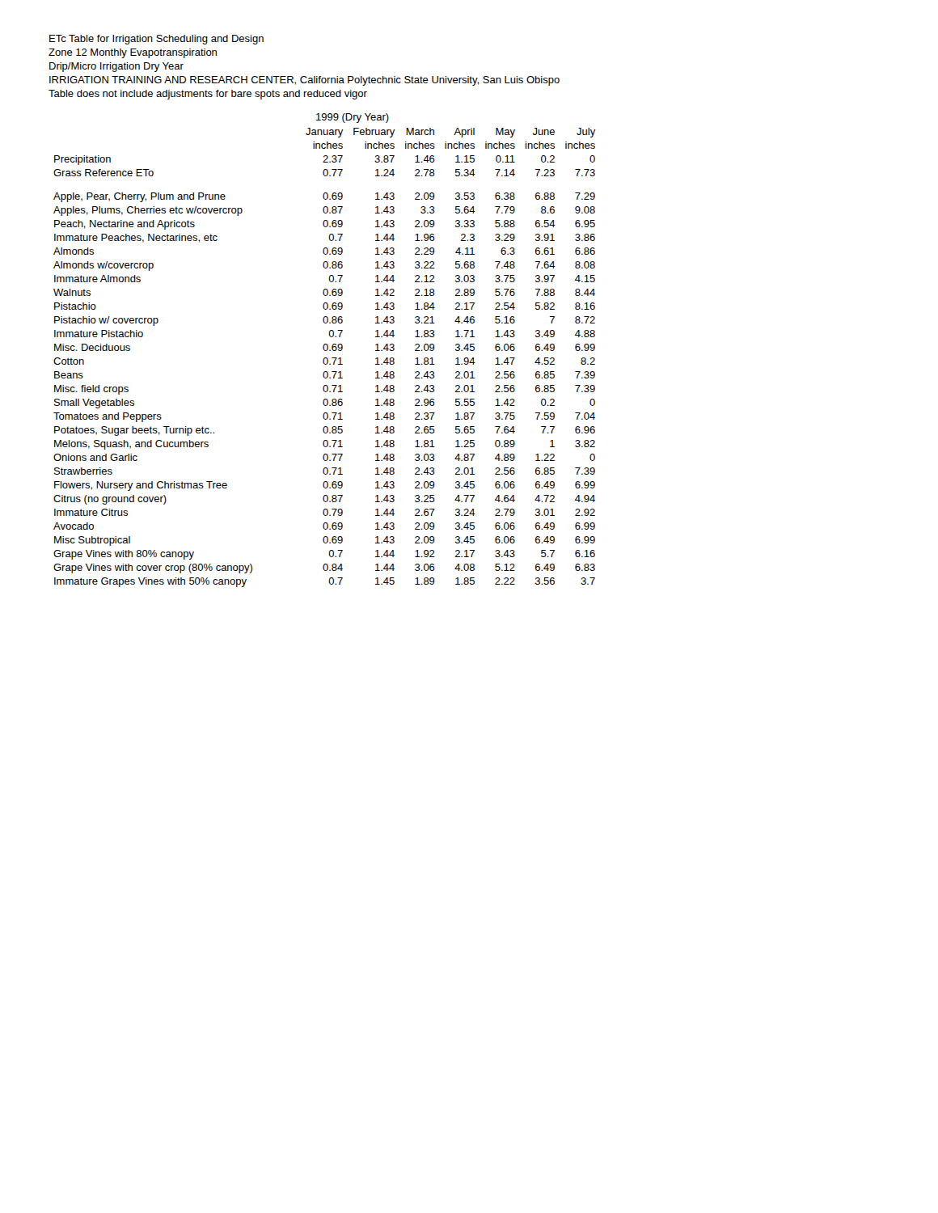ETc Table for Irrigation Scheduling and Design
Zone 12 Monthly Evapotranspiration
Drip/Micro Irrigation Dry Year
IRRIGATION TRAINING AND RESEARCH CENTER, California Polytechnic State University, San Luis Obispo
Table does not include adjustments for bare spots and reduced vigor
1999 (Dry Year)
| | January | February | March | April | May | June | July |
| --- | --- | --- | --- | --- | --- | --- | --- |
| | inches | inches | inches | inches | inches | inches | inches |
| Precipitation | 2.37 | 3.87 | 1.46 | 1.15 | 0.11 | 0.2 | 0 |
| Grass Reference ETo | 0.77 | 1.24 | 2.78 | 5.34 | 7.14 | 7.23 | 7.73 |
| Apple, Pear, Cherry, Plum and Prune | 0.69 | 1.43 | 2.09 | 3.53 | 6.38 | 6.88 | 7.29 |
| Apples, Plums, Cherries etc w/covercrop | 0.87 | 1.43 | 3.3 | 5.64 | 7.79 | 8.6 | 9.08 |
| Peach, Nectarine and Apricots | 0.69 | 1.43 | 2.09 | 3.33 | 5.88 | 6.54 | 6.95 |
| Immature Peaches, Nectarines, etc | 0.7 | 1.44 | 1.96 | 2.3 | 3.29 | 3.91 | 3.86 |
| Almonds | 0.69 | 1.43 | 2.29 | 4.11 | 6.3 | 6.61 | 6.86 |
| Almonds w/covercrop | 0.86 | 1.43 | 3.22 | 5.68 | 7.48 | 7.64 | 8.08 |
| Immature Almonds | 0.7 | 1.44 | 2.12 | 3.03 | 3.75 | 3.97 | 4.15 |
| Walnuts | 0.69 | 1.42 | 2.18 | 2.89 | 5.76 | 7.88 | 8.44 |
| Pistachio | 0.69 | 1.43 | 1.84 | 2.17 | 2.54 | 5.82 | 8.16 |
| Pistachio w/ covercrop | 0.86 | 1.43 | 3.21 | 4.46 | 5.16 | 7 | 8.72 |
| Immature Pistachio | 0.7 | 1.44 | 1.83 | 1.71 | 1.43 | 3.49 | 4.88 |
| Misc. Deciduous | 0.69 | 1.43 | 2.09 | 3.45 | 6.06 | 6.49 | 6.99 |
| Cotton | 0.71 | 1.48 | 1.81 | 1.94 | 1.47 | 4.52 | 8.2 |
| Beans | 0.71 | 1.48 | 2.43 | 2.01 | 2.56 | 6.85 | 7.39 |
| Misc. field crops | 0.71 | 1.48 | 2.43 | 2.01 | 2.56 | 6.85 | 7.39 |
| Small Vegetables | 0.86 | 1.48 | 2.96 | 5.55 | 1.42 | 0.2 | 0 |
| Tomatoes and Peppers | 0.71 | 1.48 | 2.37 | 1.87 | 3.75 | 7.59 | 7.04 |
| Potatoes, Sugar beets, Turnip etc.. | 0.85 | 1.48 | 2.65 | 5.65 | 7.64 | 7.7 | 6.96 |
| Melons, Squash, and Cucumbers | 0.71 | 1.48 | 1.81 | 1.25 | 0.89 | 1 | 3.82 |
| Onions and Garlic | 0.77 | 1.48 | 3.03 | 4.87 | 4.89 | 1.22 | 0 |
| Strawberries | 0.71 | 1.48 | 2.43 | 2.01 | 2.56 | 6.85 | 7.39 |
| Flowers, Nursery and Christmas Tree | 0.69 | 1.43 | 2.09 | 3.45 | 6.06 | 6.49 | 6.99 |
| Citrus (no ground cover) | 0.87 | 1.43 | 3.25 | 4.77 | 4.64 | 4.72 | 4.94 |
| Immature Citrus | 0.79 | 1.44 | 2.67 | 3.24 | 2.79 | 3.01 | 2.92 |
| Avocado | 0.69 | 1.43 | 2.09 | 3.45 | 6.06 | 6.49 | 6.99 |
| Misc Subtropical | 0.69 | 1.43 | 2.09 | 3.45 | 6.06 | 6.49 | 6.99 |
| Grape Vines with 80% canopy | 0.7 | 1.44 | 1.92 | 2.17 | 3.43 | 5.7 | 6.16 |
| Grape Vines with cover crop (80% canopy) | 0.84 | 1.44 | 3.06 | 4.08 | 5.12 | 6.49 | 6.83 |
| Immature Grapes Vines with 50% canopy | 0.7 | 1.45 | 1.89 | 1.85 | 2.22 | 3.56 | 3.7 |